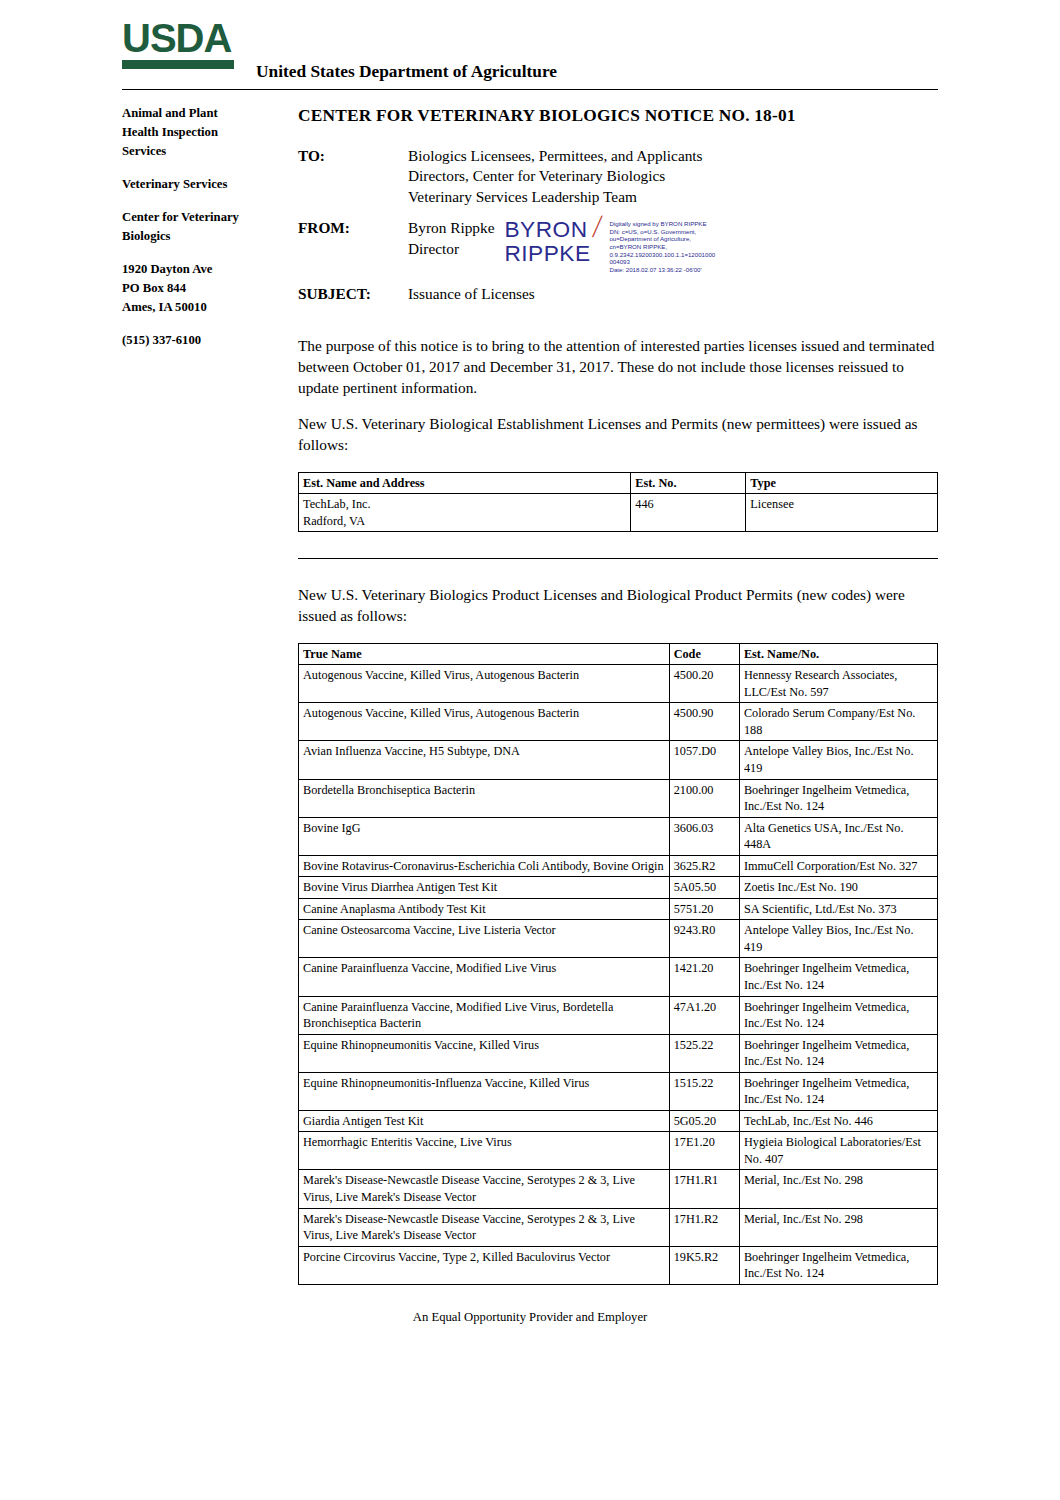USDA
United States Department of Agriculture
Animal and Plant
Health Inspection
Services
Veterinary Services
Center for Veterinary
Biologics
1920 Dayton Ave
PO Box 844
Ames, IA 50010
(515) 337-6100
CENTER FOR VETERINARY BIOLOGICS NOTICE NO. 18-01
| TO: | Biologics Licensees, Permittees, and Applicants Directors, Center for Veterinary Biologics Veterinary Services Leadership Team |
| FROM: | Byron Rippke Director BYRON RIPPKE ⁄ Digitally signed by BYRON RIPPKE DN: c=US, o=U.S. Government, ou=Department of Agriculture, cn=BYRON RIPPKE, 0.9.2342.19200300.100.1.1=12001000 004093 Date: 2018.02.07 13:36:22 -06'00' |
| SUBJECT: | Issuance of Licenses |
The purpose of this notice is to bring to the attention of interested parties licenses issued and terminated between October 01, 2017 and December 31, 2017. These do not include those licenses reissued to update pertinent information.
New U.S. Veterinary Biological Establishment Licenses and Permits (new permittees) were issued as follows:
| Est. Name and Address | Est. No. | Type |
| --- | --- | --- |
| TechLab, Inc. Radford, VA | 446 | Licensee |
New U.S. Veterinary Biologics Product Licenses and Biological Product Permits (new codes) were issued as follows:
| True Name | Code | Est. Name/No. |
| --- | --- | --- |
| Autogenous Vaccine, Killed Virus, Autogenous Bacterin | 4500.20 | Hennessy Research Associates, LLC/Est No. 597 |
| Autogenous Vaccine, Killed Virus, Autogenous Bacterin | 4500.90 | Colorado Serum Company/Est No. 188 |
| Avian Influenza Vaccine, H5 Subtype, DNA | 1057.D0 | Antelope Valley Bios, Inc./Est No. 419 |
| Bordetella Bronchiseptica Bacterin | 2100.00 | Boehringer Ingelheim Vetmedica, Inc./Est No. 124 |
| Bovine IgG | 3606.03 | Alta Genetics USA, Inc./Est No. 448A |
| Bovine Rotavirus-Coronavirus-Escherichia Coli Antibody, Bovine Origin | 3625.R2 | ImmuCell Corporation/Est No. 327 |
| Bovine Virus Diarrhea Antigen Test Kit | 5A05.50 | Zoetis Inc./Est No. 190 |
| Canine Anaplasma Antibody Test Kit | 5751.20 | SA Scientific, Ltd./Est No. 373 |
| Canine Osteosarcoma Vaccine, Live Listeria Vector | 9243.R0 | Antelope Valley Bios, Inc./Est No. 419 |
| Canine Parainfluenza Vaccine, Modified Live Virus | 1421.20 | Boehringer Ingelheim Vetmedica, Inc./Est No. 124 |
| Canine Parainfluenza Vaccine, Modified Live Virus, Bordetella Bronchiseptica Bacterin | 47A1.20 | Boehringer Ingelheim Vetmedica, Inc./Est No. 124 |
| Equine Rhinopneumonitis Vaccine, Killed Virus | 1525.22 | Boehringer Ingelheim Vetmedica, Inc./Est No. 124 |
| Equine Rhinopneumonitis-Influenza Vaccine, Killed Virus | 1515.22 | Boehringer Ingelheim Vetmedica, Inc./Est No. 124 |
| Giardia Antigen Test Kit | 5G05.20 | TechLab, Inc./Est No. 446 |
| Hemorrhagic Enteritis Vaccine, Live Virus | 17E1.20 | Hygieia Biological Laboratories/Est No. 407 |
| Marek's Disease-Newcastle Disease Vaccine, Serotypes 2 & 3, Live Virus, Live Marek's Disease Vector | 17H1.R1 | Merial, Inc./Est No. 298 |
| Marek's Disease-Newcastle Disease Vaccine, Serotypes 2 & 3, Live Virus, Live Marek's Disease Vector | 17H1.R2 | Merial, Inc./Est No. 298 |
| Porcine Circovirus Vaccine, Type 2, Killed Baculovirus Vector | 19K5.R2 | Boehringer Ingelheim Vetmedica, Inc./Est No. 124 |
An Equal Opportunity Provider and Employer